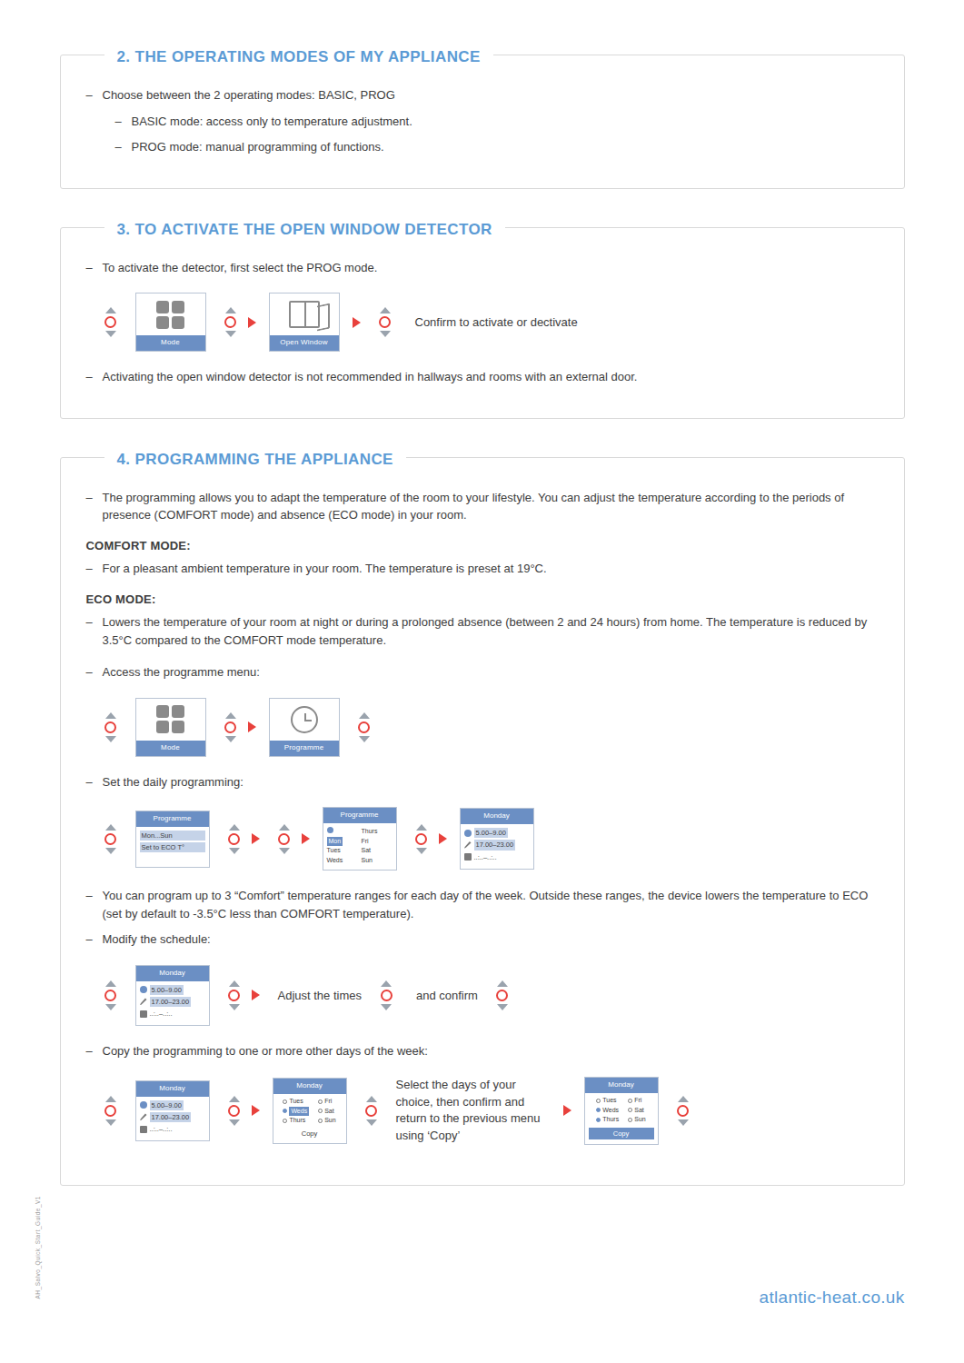2. The operating modes of my appliance
Choose between the 2 operating modes: BASIC, PROG
BASIC mode: access only to temperature adjustment.
PROG mode: manual programming of functions.
3. To activate the open window detector
To activate the detector, first select the PROG mode.
Mode
Open Window
Confirm to activate or dectivate
Activating the open window detector is not recommended in hallways and rooms with an external door.
4. Programming the appliance
The programming allows you to adapt the temperature of the room to your lifestyle. You can adjust the temperature according to the periods of presence (COMFORT mode) and absence (ECO mode) in your room.
COMFORT MODE:
For a pleasant ambient temperature in your room. The temperature is preset at 19°C.
ECO MODE:
Lowers the temperature of your room at night or during a prolonged absence (between 2 and 24 hours) from home. The temperature is reduced by 3.5°C compared to the COMFORT mode temperature.
Access the programme menu:
Mode
Programme
Set the daily programming:
Programme
Mon...Sun
Set to ECO T°
Programme
Thurs
Mon
Fri
Tues
Sat
Weds
Sun
Monday
5.00–9.00
17.00–23.00
..:..–..:..
You can program up to 3 “Comfort” temperature ranges for each day of the week. Outside these ranges, the device lowers the temperature to ECO (set by default to -3.5°C less than COMFORT temperature).
Modify the schedule:
Monday
5.00–9.00
17.00–23.00
..:..–..:..
Adjust the times
and confirm
Copy the programming to one or more other days of the week:
Monday
5.00–9.00
17.00–23.00
..:..–..:..
Monday
Tues
Fri
Weds
Sat
Thurs
Sun
Copy
Select the days of your choice, then confirm and return to the previous menu using ‘Copy’
Monday
Tues
Fri
Weds
Sat
Thurs
Sun
Copy
AH_Salvo_Quick_Start_Guide_V1
atlantic-heat.co.uk